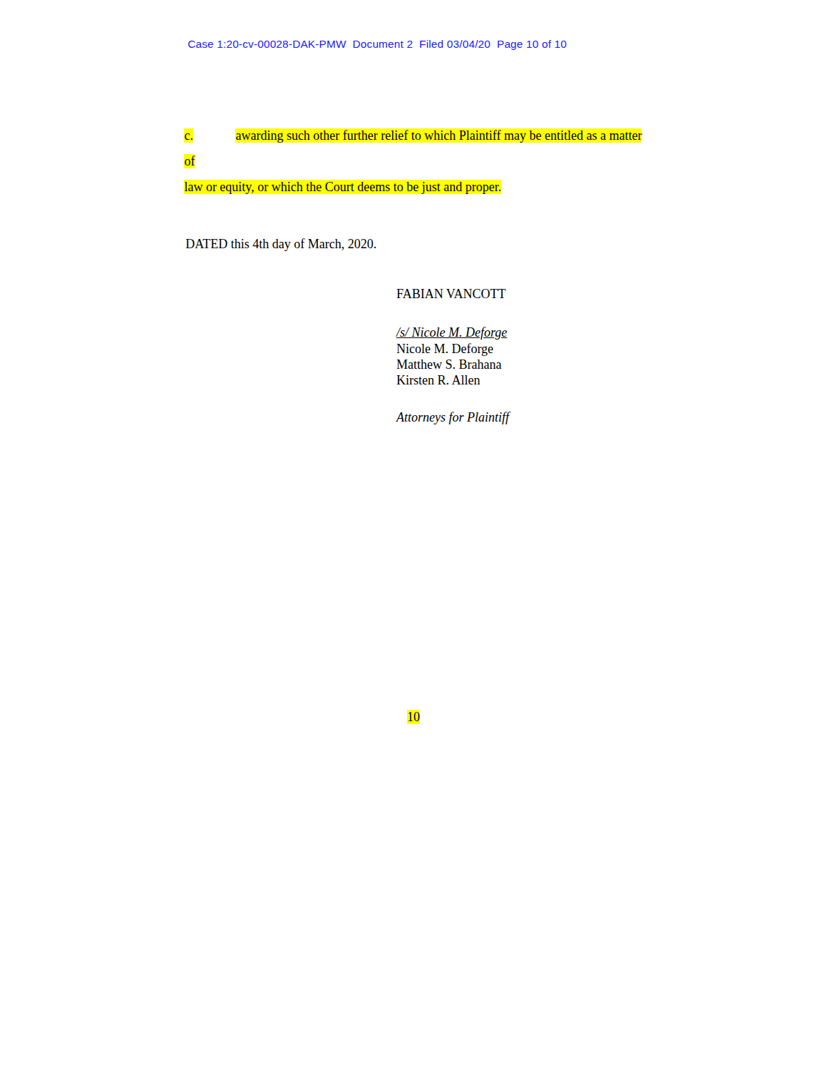Case 1:20-cv-00028-DAK-PMW Document 2 Filed 03/04/20 Page 10 of 10
c. awarding such other further relief to which Plaintiff may be entitled as a matter of
law or equity, or which the Court deems to be just and proper.
DATED this 4th day of March, 2020.
FABIAN VANCOTT
/s/ Nicole M. Deforge
Nicole M. Deforge
Matthew S. Brahana
Kirsten R. Allen
Attorneys for Plaintiff
10